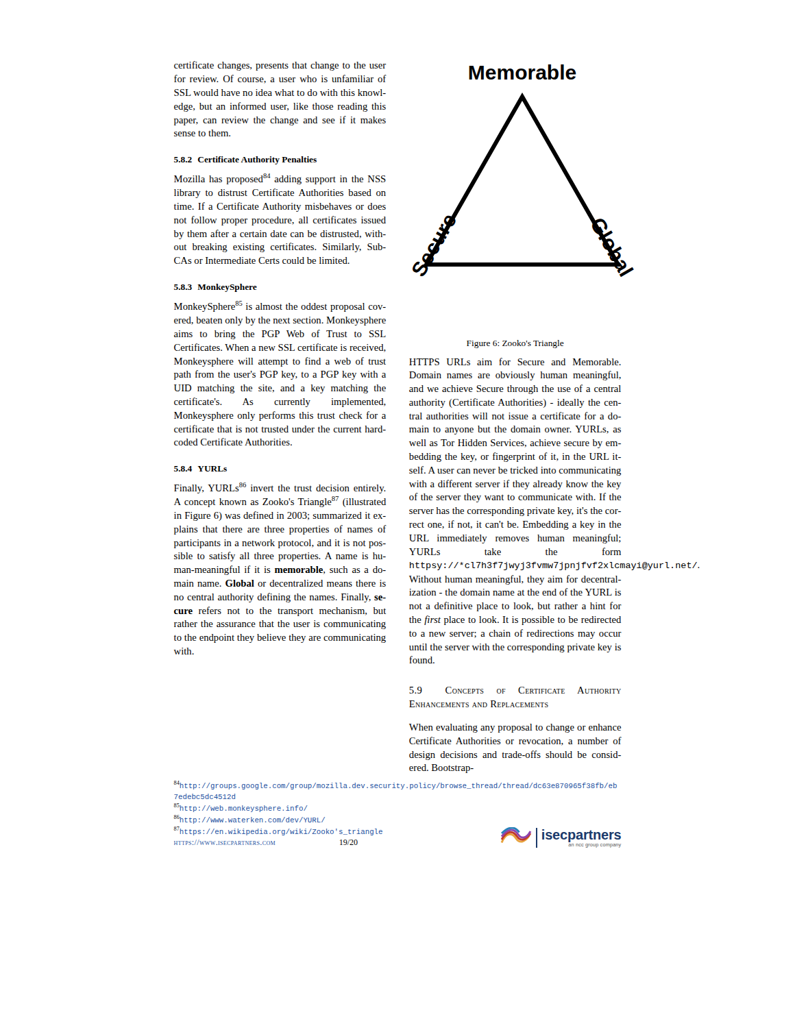certificate changes, presents that change to the user for review. Of course, a user who is unfamiliar of SSL would have no idea what to do with this knowledge, but an informed user, like those reading this paper, can review the change and see if it makes sense to them.
5.8.2 Certificate Authority Penalties
Mozilla has proposed84 adding support in the NSS library to distrust Certificate Authorities based on time. If a Certificate Authority misbehaves or does not follow proper procedure, all certificates issued by them after a certain date can be distrusted, without breaking existing certificates. Similarly, Sub-CAs or Intermediate Certs could be limited.
5.8.3 MonkeySphere
MonkeySphere85 is almost the oddest proposal covered, beaten only by the next section. Monkeysphere aims to bring the PGP Web of Trust to SSL Certificates. When a new SSL certificate is received, Monkeysphere will attempt to find a web of trust path from the user's PGP key, to a PGP key with a UID matching the site, and a key matching the certificate's. As currently implemented, Monkeysphere only performs this trust check for a certificate that is not trusted under the current hardcoded Certificate Authorities.
5.8.4 YURLs
Finally, YURLs86 invert the trust decision entirely. A concept known as Zooko's Triangle87 (illustrated in Figure 6) was defined in 2003; summarized it explains that there are three properties of names of participants in a network protocol, and it is not possible to satisfy all three properties. A name is human-meaningful if it is memorable, such as a domain name. Global or decentralized means there is no central authority defining the names. Finally, secure refers not to the transport mechanism, but rather the assurance that the user is communicating to the endpoint they believe they are communicating with.
Memorable Secure Global
Figure 6: Zooko's Triangle
HTTPS URLs aim for Secure and Memorable. Domain names are obviously human meaningful, and we achieve Secure through the use of a central authority (Certificate Authorities) - ideally the central authorities will not issue a certificate for a domain to anyone but the domain owner. YURLs, as well as Tor Hidden Services, achieve secure by embedding the key, or fingerprint of it, in the URL itself. A user can never be tricked into communicating with a different server if they already know the key of the server they want to communicate with. If the server has the corresponding private key, it's the correct one, if not, it can't be. Embedding a key in the URL immediately removes human meaningful; YURLs take the form httpsy://*cl7h3f7jwyj3fvmw7jpnjfvf2xlcmayi@yurl.net/. Without human meaningful, they aim for decentralization - the domain name at the end of the YURL is not a definitive place to look, but rather a hint for the first place to look. It is possible to be redirected to a new server; a chain of redirections may occur until the server with the corresponding private key is found.
5.9 Concepts of Certificate Authority Enhancements and Replacements
When evaluating any proposal to change or enhance Certificate Authorities or revocation, a number of design decisions and trade-offs should be considered. Bootstrap-
84http://groups.google.com/group/mozilla.dev.security.policy/browse_thread/thread/dc63e870965f38fb/eb7edebc5dc4512d
85http://web.monkeysphere.info/
86http://www.waterken.com/dev/YURL/
87https://en.wikipedia.org/wiki/Zooko's_triangle
https://www.isecpartners.com
19/20
isec partners
an ncc group company